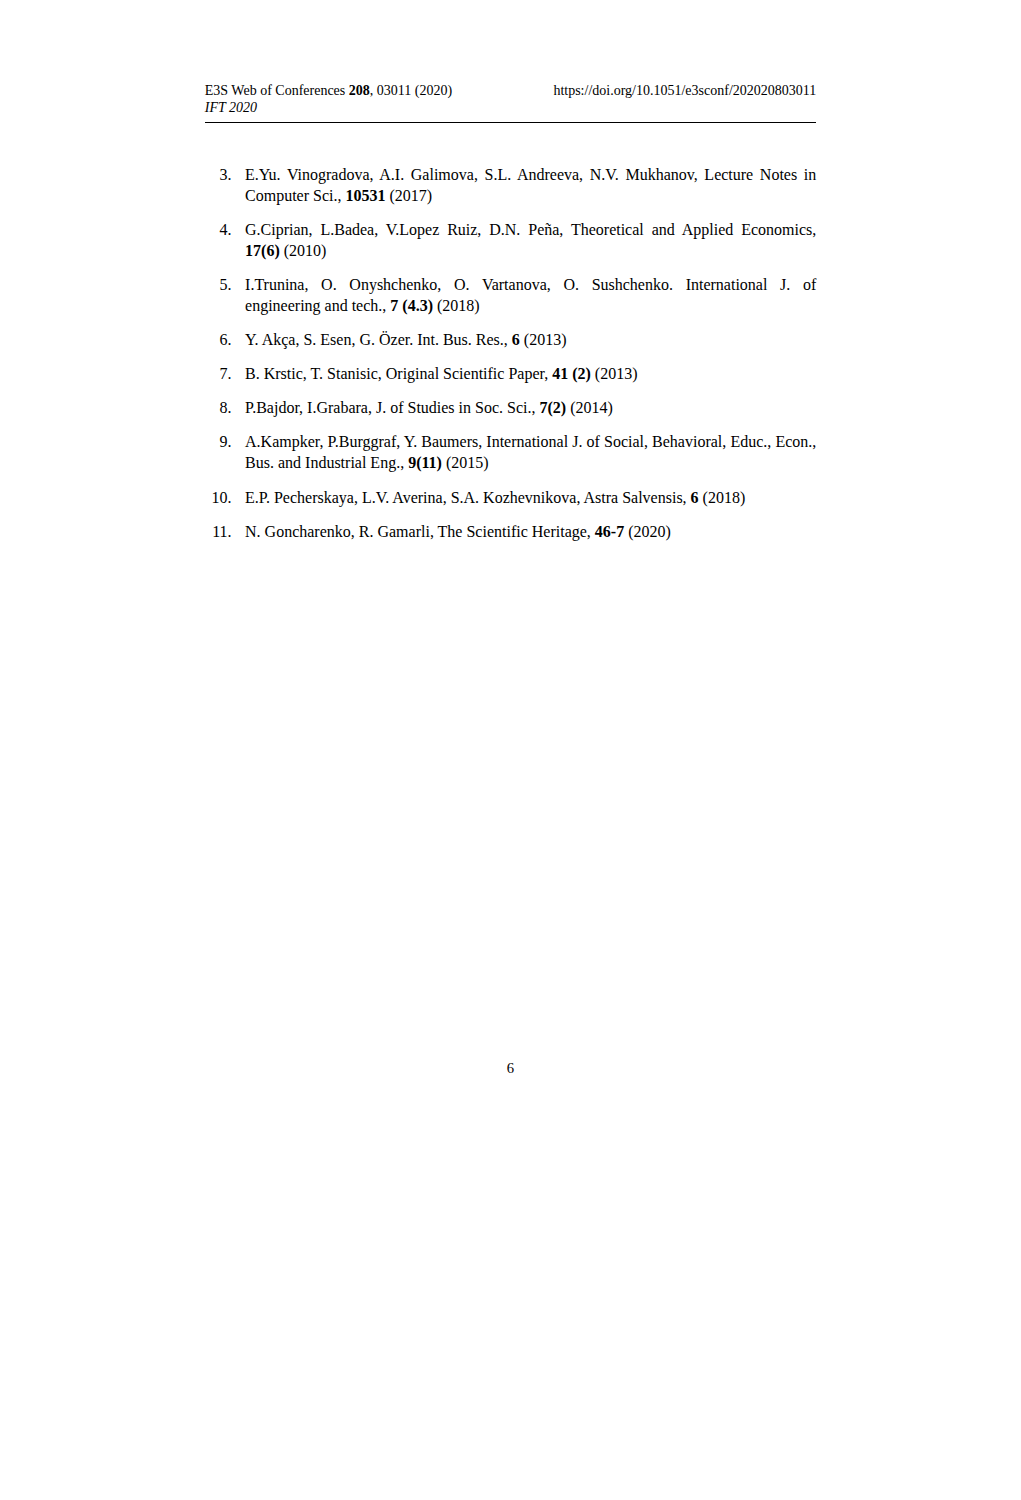E3S Web of Conferences 208, 03011 (2020)
IFT 2020
https://doi.org/10.1051/e3sconf/202020803011
E.Yu. Vinogradova, A.I. Galimova, S.L. Andreeva, N.V. Mukhanov, Lecture Notes in Computer Sci., 10531 (2017)
G.Ciprian, L.Badea, V.Lopez Ruiz, D.N. Peña, Theoretical and Applied Economics, 17(6) (2010)
I.Trunina, O. Onyshchenko, O. Vartanova, O. Sushchenko. International J. of engineering and tech., 7 (4.3) (2018)
Y. Akça, S. Esen, G. Özer. Int. Bus. Res., 6 (2013)
B. Krstic, T. Stanisic, Original Scientific Paper, 41 (2) (2013)
P.Bajdor, I.Grabara, J. of Studies in Soc. Sci., 7(2) (2014)
A.Kampker, P.Burggraf, Y. Baumers, International J. of Social, Behavioral, Educ., Econ., Bus. and Industrial Eng., 9(11) (2015)
E.P. Pecherskaya, L.V. Averina, S.A. Kozhevnikova, Astra Salvensis, 6 (2018)
N. Goncharenko, R. Gamarli, The Scientific Heritage, 46-7 (2020)
6